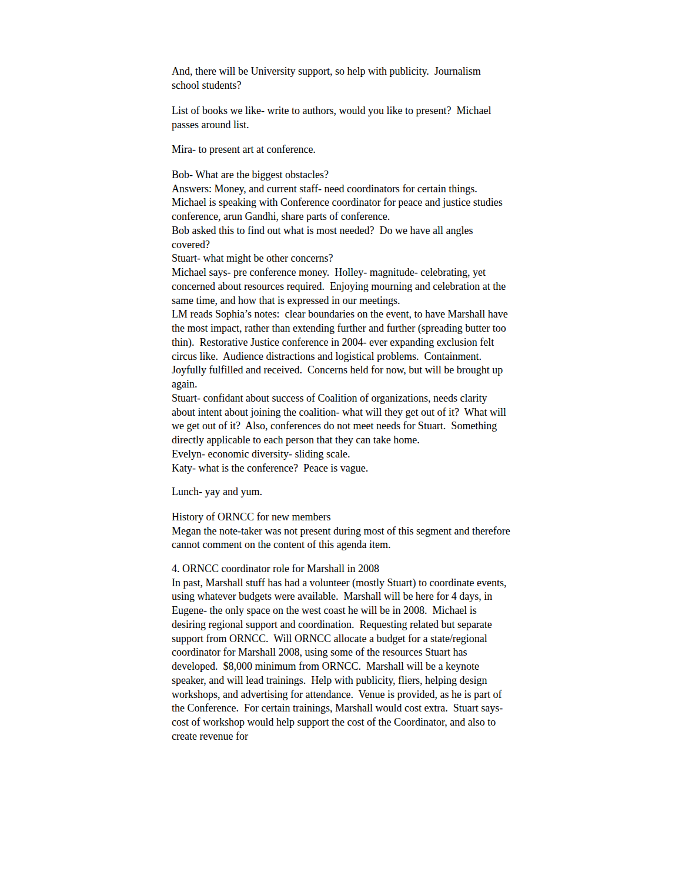And, there will be University support, so help with publicity. Journalism school students?
List of books we like- write to authors, would you like to present? Michael passes around list.
Mira- to present art at conference.
Bob- What are the biggest obstacles?
Answers: Money, and current staff- need coordinators for certain things.
Michael is speaking with Conference coordinator for peace and justice studies conference, arun Gandhi, share parts of conference.
Bob asked this to find out what is most needed? Do we have all angles covered?
Stuart- what might be other concerns?
Michael says- pre conference money. Holley- magnitude- celebrating, yet concerned about resources required. Enjoying mourning and celebration at the same time, and how that is expressed in our meetings.
LM reads Sophia’s notes: clear boundaries on the event, to have Marshall have the most impact, rather than extending further and further (spreading butter too thin). Restorative Justice conference in 2004- ever expanding exclusion felt circus like. Audience distractions and logistical problems. Containment. Joyfully fulfilled and received. Concerns held for now, but will be brought up again.
Stuart- confidant about success of Coalition of organizations, needs clarity about intent about joining the coalition- what will they get out of it? What will we get out of it? Also, conferences do not meet needs for Stuart. Something directly applicable to each person that they can take home.
Evelyn- economic diversity- sliding scale.
Katy- what is the conference? Peace is vague.
Lunch- yay and yum.
History of ORNCC for new members
Megan the note-taker was not present during most of this segment and therefore cannot comment on the content of this agenda item.
4. ORNCC coordinator role for Marshall in 2008
In past, Marshall stuff has had a volunteer (mostly Stuart) to coordinate events, using whatever budgets were available. Marshall will be here for 4 days, in Eugene- the only space on the west coast he will be in 2008. Michael is desiring regional support and coordination. Requesting related but separate support from ORNCC. Will ORNCC allocate a budget for a state/regional coordinator for Marshall 2008, using some of the resources Stuart has developed. $8,000 minimum from ORNCC. Marshall will be a keynote speaker, and will lead trainings. Help with publicity, fliers, helping design workshops, and advertising for attendance. Venue is provided, as he is part of the Conference. For certain trainings, Marshall would cost extra. Stuart says- cost of workshop would help support the cost of the Coordinator, and also to create revenue for